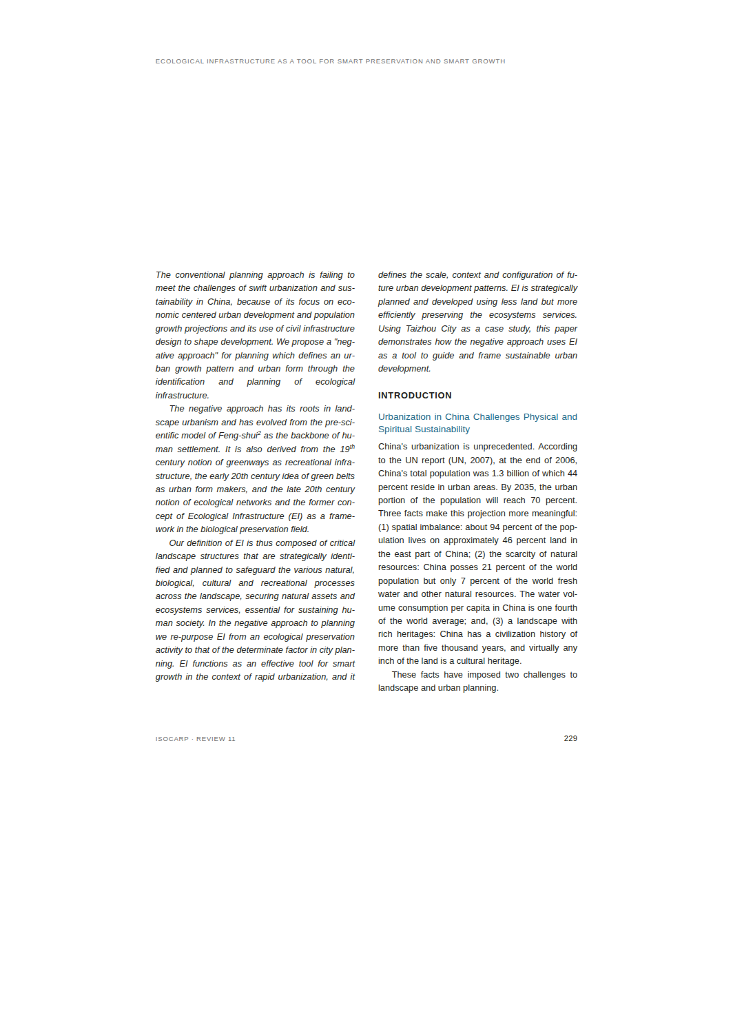Ecological infrastructure as a tool for smart preservation and smart growth
The conventional planning approach is failing to meet the challenges of swift urbanization and sustainability in China, because of its focus on economic centered urban development and population growth projections and its use of civil infrastructure design to shape development. We propose a "negative approach" for planning which defines an urban growth pattern and urban form through the identification and planning of ecological infrastructure.
The negative approach has its roots in landscape urbanism and has evolved from the pre-scientific model of Feng-shui2 as the backbone of human settlement. It is also derived from the 19th century notion of greenways as recreational infrastructure, the early 20th century idea of green belts as urban form makers, and the late 20th century notion of ecological networks and the former concept of Ecological Infrastructure (EI) as a framework in the biological preservation field.
Our definition of EI is thus composed of critical landscape structures that are strategically identified and planned to safeguard the various natural, biological, cultural and recreational processes across the landscape, securing natural assets and ecosystems services, essential for sustaining human society. In the negative approach to planning we re-purpose EI from an ecological preservation activity to that of the determinate factor in city planning. EI functions as an effective tool for smart growth in the context of rapid urbanization, and it defines the scale, context and configuration of future urban development patterns. EI is strategically planned and developed using less land but more efficiently preserving the ecosystems services. Using Taizhou City as a case study, this paper demonstrates how the negative approach uses EI as a tool to guide and frame sustainable urban development.
Introduction
Urbanization in China Challenges Physical and Spiritual Sustainability
China's urbanization is unprecedented. According to the UN report (UN, 2007), at the end of 2006, China's total population was 1.3 billion of which 44 percent reside in urban areas. By 2035, the urban portion of the population will reach 70 percent. Three facts make this projection more meaningful: (1) spatial imbalance: about 94 percent of the population lives on approximately 46 percent land in the east part of China; (2) the scarcity of natural resources: China posses 21 percent of the world population but only 7 percent of the world fresh water and other natural resources. The water volume consumption per capita in China is one fourth of the world average; and, (3) a landscape with rich heritages: China has a civilization history of more than five thousand years, and virtually any inch of the land is a cultural heritage.
These facts have imposed two challenges to landscape and urban planning.
ISOCARP · Review 11 229